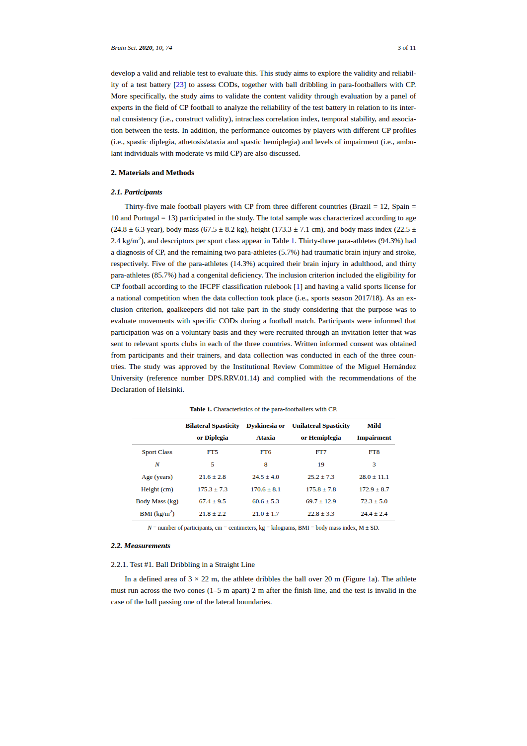Brain Sci. 2020, 10, 74 3 of 11
develop a valid and reliable test to evaluate this. This study aims to explore the validity and reliability of a test battery [23] to assess CODs, together with ball dribbling in para-footballers with CP. More specifically, the study aims to validate the content validity through evaluation by a panel of experts in the field of CP football to analyze the reliability of the test battery in relation to its internal consistency (i.e., construct validity), intraclass correlation index, temporal stability, and association between the tests. In addition, the performance outcomes by players with different CP profiles (i.e., spastic diplegia, athetosis/ataxia and spastic hemiplegia) and levels of impairment (i.e., ambulant individuals with moderate vs mild CP) are also discussed.
2. Materials and Methods
2.1. Participants
Thirty-five male football players with CP from three different countries (Brazil = 12, Spain = 10 and Portugal = 13) participated in the study. The total sample was characterized according to age (24.8 ± 6.3 year), body mass (67.5 ± 8.2 kg), height (173.3 ± 7.1 cm), and body mass index (22.5 ± 2.4 kg/m2), and descriptors per sport class appear in Table 1. Thirty-three para-athletes (94.3%) had a diagnosis of CP, and the remaining two para-athletes (5.7%) had traumatic brain injury and stroke, respectively. Five of the para-athletes (14.3%) acquired their brain injury in adulthood, and thirty para-athletes (85.7%) had a congenital deficiency. The inclusion criterion included the eligibility for CP football according to the IFCPF classification rulebook [1] and having a valid sports license for a national competition when the data collection took place (i.e., sports season 2017/18). As an exclusion criterion, goalkeepers did not take part in the study considering that the purpose was to evaluate movements with specific CODs during a football match. Participants were informed that participation was on a voluntary basis and they were recruited through an invitation letter that was sent to relevant sports clubs in each of the three countries. Written informed consent was obtained from participants and their trainers, and data collection was conducted in each of the three countries. The study was approved by the Institutional Review Committee of the Miguel Hernández University (reference number DPS.RRV.01.14) and complied with the recommendations of the Declaration of Helsinki.
Table 1. Characteristics of the para-footballers with CP.
| | Bilateral Spasticity | Dyskinesia or | Unilateral Spasticity | Mild |
| --- | --- | --- | --- | --- |
| | or Diplegia | Ataxia | or Hemiplegia | Impairment |
| Sport Class | FT5 | FT6 | FT7 | FT8 |
| N | 5 | 8 | 19 | 3 |
| Age (years) | 21.6 ± 2.8 | 24.5 ± 4.0 | 25.2 ± 7.3 | 28.0 ± 11.1 |
| Height (cm) | 175.3 ± 7.3 | 170.6 ± 8.1 | 175.8 ± 7.8 | 172.9 ± 8.7 |
| Body Mass (kg) | 67.4 ± 9.5 | 60.6 ± 5.3 | 69.7 ± 12.9 | 72.3 ± 5.0 |
| BMI (kg/m 2 ) | 21.8 ± 2.2 | 21.0 ± 1.7 | 22.8 ± 3.3 | 24.4 ± 2.4 |
N = number of participants, cm = centimeters, kg = kilograms, BMI = body mass index, M ± SD.
2.2. Measurements
2.2.1. Test #1. Ball Dribbling in a Straight Line
In a defined area of 3 × 22 m, the athlete dribbles the ball over 20 m (Figure 1a). The athlete must run across the two cones (1–5 m apart) 2 m after the finish line, and the test is invalid in the case of the ball passing one of the lateral boundaries.